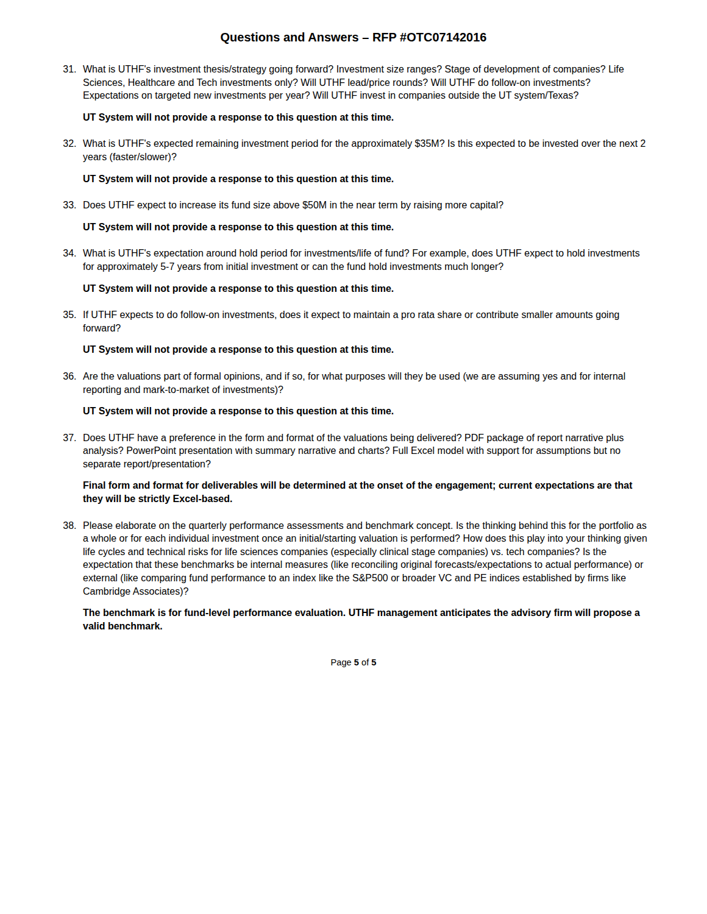Questions and Answers – RFP #OTC07142016
What is UTHF's investment thesis/strategy going forward? Investment size ranges? Stage of development of companies? Life Sciences, Healthcare and Tech investments only? Will UTHF lead/price rounds? Will UTHF do follow-on investments? Expectations on targeted new investments per year? Will UTHF invest in companies outside the UT system/Texas?
UT System will not provide a response to this question at this time.
What is UTHF's expected remaining investment period for the approximately $35M? Is this expected to be invested over the next 2 years (faster/slower)?
UT System will not provide a response to this question at this time.
Does UTHF expect to increase its fund size above $50M in the near term by raising more capital?
UT System will not provide a response to this question at this time.
What is UTHF's expectation around hold period for investments/life of fund? For example, does UTHF expect to hold investments for approximately 5-7 years from initial investment or can the fund hold investments much longer?
UT System will not provide a response to this question at this time.
If UTHF expects to do follow-on investments, does it expect to maintain a pro rata share or contribute smaller amounts going forward?
UT System will not provide a response to this question at this time.
Are the valuations part of formal opinions, and if so, for what purposes will they be used (we are assuming yes and for internal reporting and mark-to-market of investments)?
UT System will not provide a response to this question at this time.
Does UTHF have a preference in the form and format of the valuations being delivered? PDF package of report narrative plus analysis? PowerPoint presentation with summary narrative and charts? Full Excel model with support for assumptions but no separate report/presentation?
Final form and format for deliverables will be determined at the onset of the engagement; current expectations are that they will be strictly Excel-based.
Please elaborate on the quarterly performance assessments and benchmark concept. Is the thinking behind this for the portfolio as a whole or for each individual investment once an initial/starting valuation is performed? How does this play into your thinking given life cycles and technical risks for life sciences companies (especially clinical stage companies) vs. tech companies? Is the expectation that these benchmarks be internal measures (like reconciling original forecasts/expectations to actual performance) or external (like comparing fund performance to an index like the S&P500 or broader VC and PE indices established by firms like Cambridge Associates)?
The benchmark is for fund-level performance evaluation. UTHF management anticipates the advisory firm will propose a valid benchmark.
Page 5 of 5